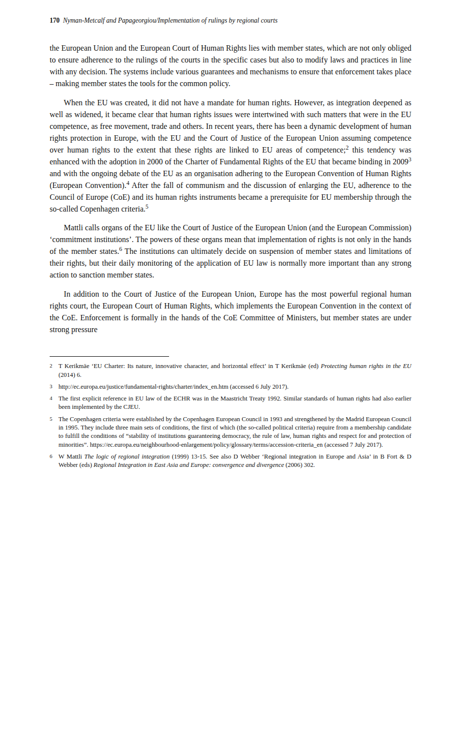170 Nyman-Metcalf and Papageorgiou/Implementation of rulings by regional courts
the European Union and the European Court of Human Rights lies with member states, which are not only obliged to ensure adherence to the rulings of the courts in the specific cases but also to modify laws and practices in line with any decision. The systems include various guarantees and mechanisms to ensure that enforcement takes place – making member states the tools for the common policy.
When the EU was created, it did not have a mandate for human rights. However, as integration deepened as well as widened, it became clear that human rights issues were intertwined with such matters that were in the EU competence, as free movement, trade and others. In recent years, there has been a dynamic development of human rights protection in Europe, with the EU and the Court of Justice of the European Union assuming competence over human rights to the extent that these rights are linked to EU areas of competence;2 this tendency was enhanced with the adoption in 2000 of the Charter of Fundamental Rights of the EU that became binding in 20093 and with the ongoing debate of the EU as an organisation adhering to the European Convention of Human Rights (European Convention).4 After the fall of communism and the discussion of enlarging the EU, adherence to the Council of Europe (CoE) and its human rights instruments became a prerequisite for EU membership through the so-called Copenhagen criteria.5
Mattli calls organs of the EU like the Court of Justice of the European Union (and the European Commission) ‘commitment institutions’. The powers of these organs mean that implementation of rights is not only in the hands of the member states.6 The institutions can ultimately decide on suspension of member states and limitations of their rights, but their daily monitoring of the application of EU law is normally more important than any strong action to sanction member states.
In addition to the Court of Justice of the European Union, Europe has the most powerful regional human rights court, the European Court of Human Rights, which implements the European Convention in the context of the CoE. Enforcement is formally in the hands of the CoE Committee of Ministers, but member states are under strong pressure
2 T Kerikmäe ‘EU Charter: Its nature, innovative character, and horizontal effect’ in T Kerikmäe (ed) Protecting human rights in the EU (2014) 6.
3 http://ec.europa.eu/justice/fundamental-rights/charter/index_en.htm (accessed 6 July 2017).
4 The first explicit reference in EU law of the ECHR was in the Maastricht Treaty 1992. Similar standards of human rights had also earlier been implemented by the CJEU.
5 The Copenhagen criteria were established by the Copenhagen European Council in 1993 and strengthened by the Madrid European Council in 1995. They include three main sets of conditions, the first of which (the so-called political criteria) require from a membership candidate to fulfill the conditions of “stability of institutions guaranteeing democracy, the rule of law, human rights and respect for and protection of minorities”. https://ec.europa.eu/neighbourhood-enlargement/policy/glossary/terms/accession-criteria_en (accessed 7 July 2017).
6 W Mattli The logic of regional integration (1999) 13-15. See also D Webber ‘Regional integration in Europe and Asia’ in B Fort & D Webber (eds) Regional Integration in East Asia and Europe: convergence and divergence (2006) 302.